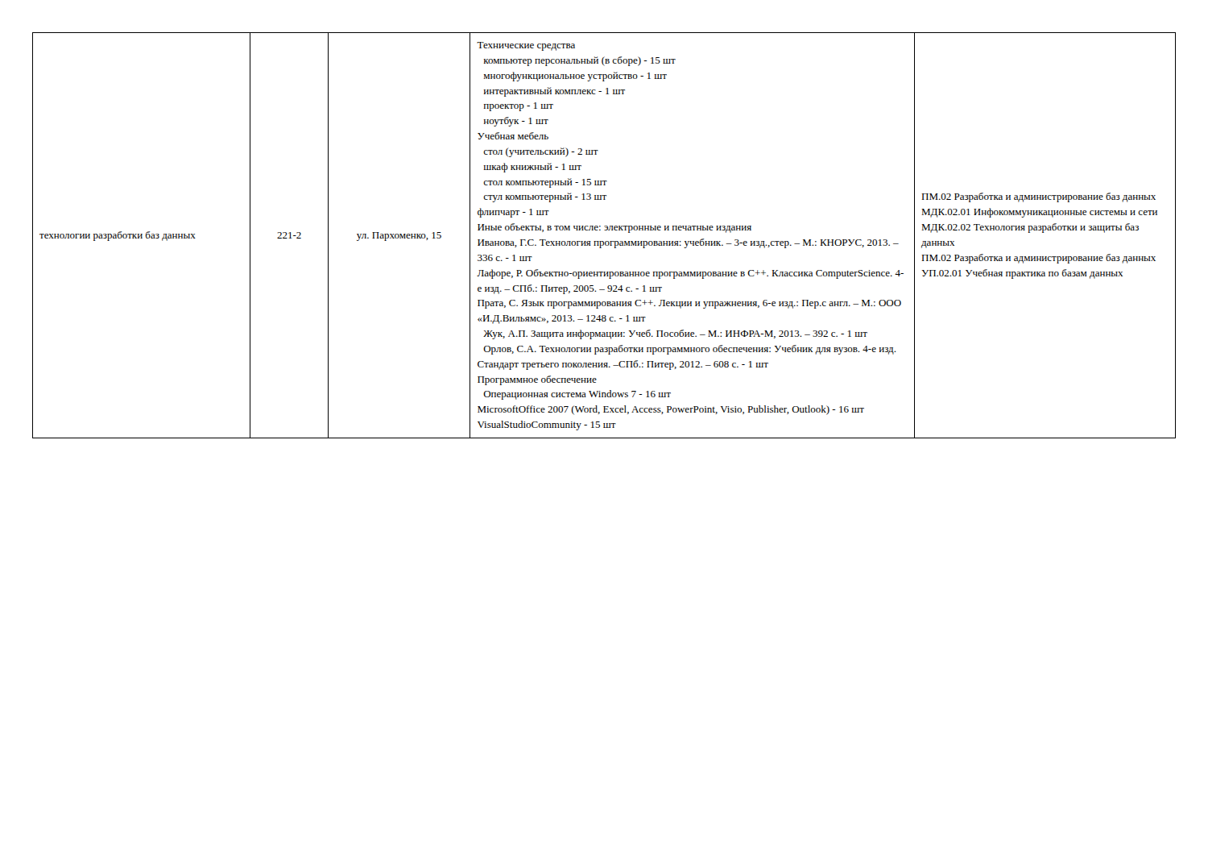| технологии разработки баз данных | 221-2 | ул. Пархоменко, 15 | Технические средства компьютер персональный (в сборе) - 15 шт многофункциональное устройство - 1 шт интерактивный комплекс - 1 шт проектор - 1 шт ноутбук - 1 шт Учебная мебель стол (учительский) - 2 шт шкаф книжный - 1 шт стол компьютерный - 15 шт стул компьютерный - 13 шт флипчарт - 1 шт Иные объекты, в том числе: электронные и печатные издания Иванова, Г.С. Технология программирования: учебник. – 3-е изд.,стер. – М.: КНОРУС, 2013. – 336 с. - 1 шт Лафоре, Р. Объектно-ориентированное программирование в С++. Классика ComputerScience. 4-е изд. – СПб.: Питер, 2005. – 924 с. - 1 шт Прата, С. Язык программирования С++. Лекции и упражнения, 6-е изд.: Пер.с англ. – М.: ООО «И.Д.Вильямс», 2013. – 1248 с. - 1 шт Жук, А.П. Защита информации: Учеб. Пособие. – М.: ИНФРА-М, 2013. – 392 с. - 1 шт Орлов, С.А. Технологии разработки программного обеспечения: Учебник для вузов. 4-е изд. Стандарт третьего поколения. –СПб.: Питер, 2012. – 608 с. - 1 шт Программное обеспечение Операционная система Windows 7 - 16 шт MicrosoftOffice 2007 (Word, Excel, Access, PowerPoint, Visio, Publisher, Outlook) - 16 шт VisualStudioCommunity - 15 шт | ПМ.02 Разработка и администрирование баз данных МДК.02.01 Инфокоммуникационные системы и сети МДК.02.02 Технология разработки и защиты баз данных ПМ.02 Разработка и администрирование баз данных УП.02.01 Учебная практика по базам данных |